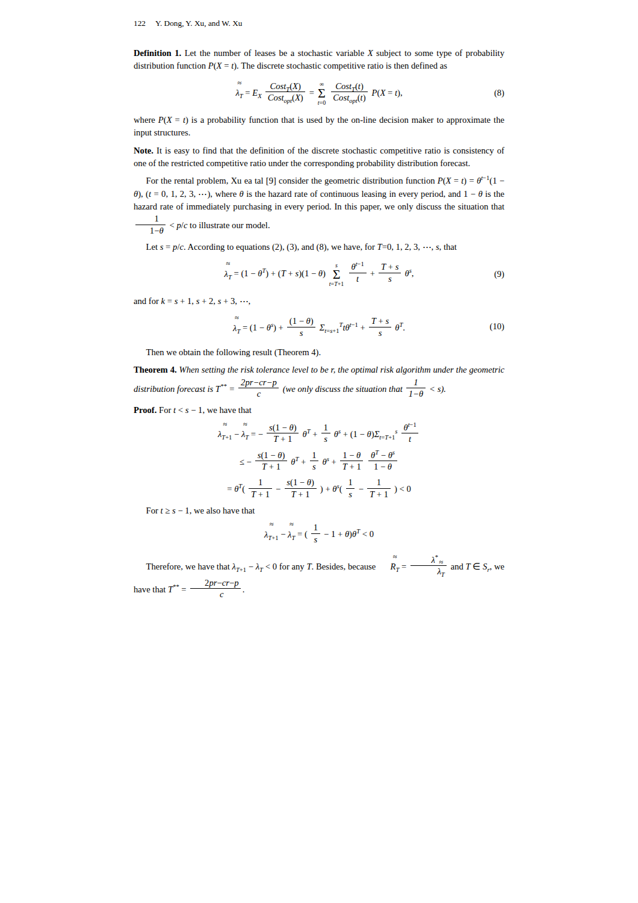122 Y. Dong, Y. Xu, and W. Xu
Definition 1. Let the number of leases be a stochastic variable X subject to some type of probability distribution function P(X = t). The discrete stochastic competitive ratio is then defined as
≈λT = EX CostT(X) Costopt(X) = ∞Σt=0 CostT(t) Costopt(t) P(X = t),
(8)
where P(X = t) is a probability function that is used by the on-line decision maker to approximate the input structures.
Note. It is easy to find that the definition of the discrete stochastic competitive ratio is consistency of one of the restricted competitive ratio under the corresponding probability distribution forecast.
For the rental problem, Xu ea tal [9] consider the geometric distribution function P(X = t) = θt−1(1 − θ), (t = 0, 1, 2, 3, ⋯), where θ is the hazard rate of continuous leasing in every period, and 1 − θ is the hazard rate of immediately purchasing in every period. In this paper, we only discuss the situation that 11−θ < p/c to illustrate our model.
Let s = p/c. According to equations (2), (3), and (8), we have, for T=0, 1, 2, 3, ⋯, s, that
≈λT = (1 − θT) + (T + s)(1 − θ) sΣt=T+1 θt−1 t + T + s s θs,
(9)
and for k = s + 1, s + 2, s + 3, ⋯,
≈λT = (1 − θs) + (1 − θ) s Σt=s+1Ttθt−1 + T + s s θT.
(10)
Then we obtain the following result (Theorem 4).
Theorem 4. When setting the risk tolerance level to be r, the optimal risk algorithm under the geometric distribution forecast is T** = 2pr−cr−p c (we only discuss the situation that 11−θ < s).
Proof. For t < s − 1, we have that
≈λT+1 − ≈λT = − s(1 − θ) T + 1 θT + 1 s θs + (1 − θ)Σt=T+1s θt−1 t
≤ − s(1 − θ) T + 1 θT + 1 s θs + 1 − θ T + 1 θT − θs 1 − θ
= θT( 1 T + 1 − s(1 − θ) T + 1 ) + θs( 1 s − 1 T + 1 ) < 0
For t ≥ s − 1, we also have that
≈λT+1 − ≈λT = ( 1 s − 1 + θ)θT < 0
Therefore, we have that λT+1 − λT < 0 for any T. Besides, because ≈RT = λ*≈λT and T ∈ Sr, we have that T** = 2pr−cr−p c.